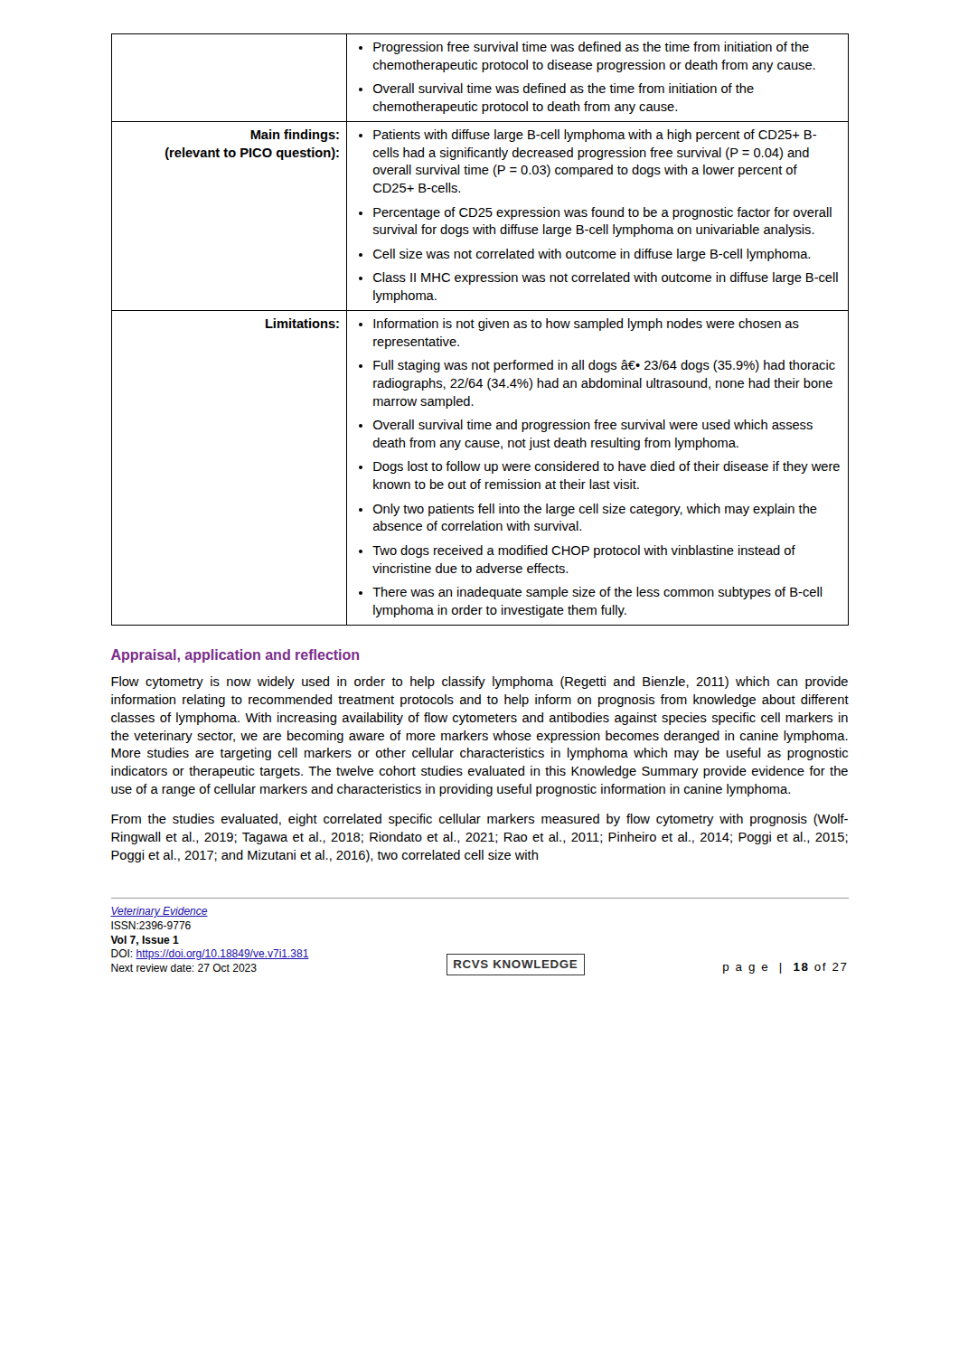| | Progression free survival time was defined as the time from initiation of the chemotherapeutic protocol to disease progression or death from any cause. Overall survival time was defined as the time from initiation of the chemotherapeutic protocol to death from any cause. |
| Main findings: (relevant to PICO question): | Patients with diffuse large B-cell lymphoma with a high percent of CD25+ B-cells had a significantly decreased progression free survival (P = 0.04) and overall survival time (P = 0.03) compared to dogs with a lower percent of CD25+ B-cells. Percentage of CD25 expression was found to be a prognostic factor for overall survival for dogs with diffuse large B-cell lymphoma on univariable analysis. Cell size was not correlated with outcome in diffuse large B-cell lymphoma. Class II MHC expression was not correlated with outcome in diffuse large B-cell lymphoma. |
| Limitations: | Information is not given as to how sampled lymph nodes were chosen as representative. Full staging was not performed in all dogs â€• 23/64 dogs (35.9%) had thoracic radiographs, 22/64 (34.4%) had an abdominal ultrasound, none had their bone marrow sampled. Overall survival time and progression free survival were used which assess death from any cause, not just death resulting from lymphoma. Dogs lost to follow up were considered to have died of their disease if they were known to be out of remission at their last visit. Only two patients fell into the large cell size category, which may explain the absence of correlation with survival. Two dogs received a modified CHOP protocol with vinblastine instead of vincristine due to adverse effects. There was an inadequate sample size of the less common subtypes of B-cell lymphoma in order to investigate them fully. |
Appraisal, application and reflection
Flow cytometry is now widely used in order to help classify lymphoma (Regetti and Bienzle, 2011) which can provide information relating to recommended treatment protocols and to help inform on prognosis from knowledge about different classes of lymphoma. With increasing availability of flow cytometers and antibodies against species specific cell markers in the veterinary sector, we are becoming aware of more markers whose expression becomes deranged in canine lymphoma. More studies are targeting cell markers or other cellular characteristics in lymphoma which may be useful as prognostic indicators or therapeutic targets. The twelve cohort studies evaluated in this Knowledge Summary provide evidence for the use of a range of cellular markers and characteristics in providing useful prognostic information in canine lymphoma.
From the studies evaluated, eight correlated specific cellular markers measured by flow cytometry with prognosis (Wolf-Ringwall et al., 2019; Tagawa et al., 2018; Riondato et al., 2021; Rao et al., 2011; Pinheiro et al., 2014; Poggi et al., 2015; Poggi et al., 2017; and Mizutani et al., 2016), two correlated cell size with
Veterinary Evidence
ISSN:2396-9776
Vol 7, Issue 1
DOI: https://doi.org/10.18849/ve.v7i1.381
Next review date: 27 Oct 2023
RCVS KNOWLEDGE
p a g e | 18 of 27